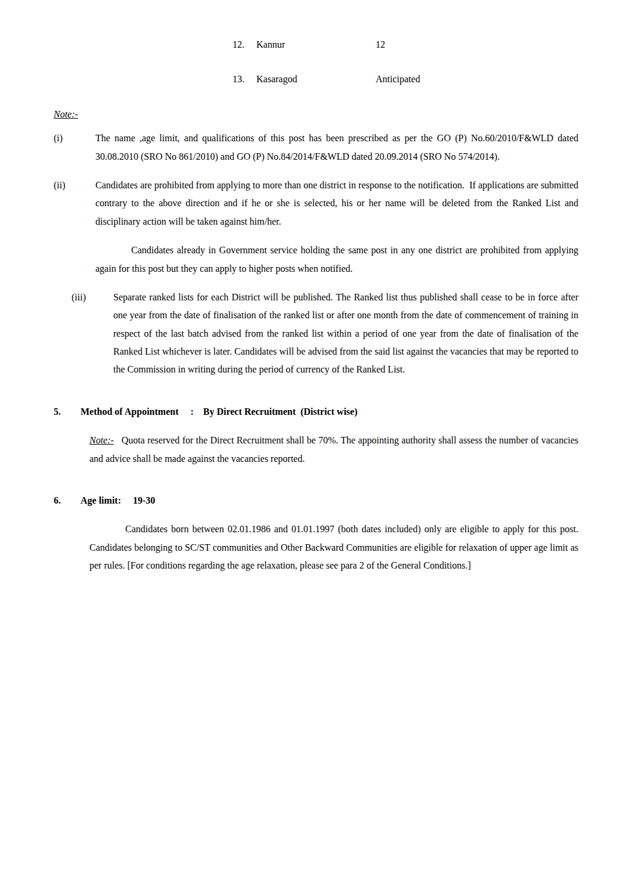12. Kannur 12
13. Kasaragod Anticipated
Note:-
(i) The name ,age limit, and qualifications of this post has been prescribed as per the GO (P) No.60/2010/F&WLD dated 30.08.2010 (SRO No 861/2010) and GO (P) No.84/2014/F&WLD dated 20.09.2014 (SRO No 574/2014).
(ii) Candidates are prohibited from applying to more than one district in response to the notification. If applications are submitted contrary to the above direction and if he or she is selected, his or her name will be deleted from the Ranked List and disciplinary action will be taken against him/her.
Candidates already in Government service holding the same post in any one district are prohibited from applying again for this post but they can apply to higher posts when notified.
(iii) Separate ranked lists for each District will be published. The Ranked list thus published shall cease to be in force after one year from the date of finalisation of the ranked list or after one month from the date of commencement of training in respect of the last batch advised from the ranked list within a period of one year from the date of finalisation of the Ranked List whichever is later. Candidates will be advised from the said list against the vacancies that may be reported to the Commission in writing during the period of currency of the Ranked List.
5. Method of Appointment : By Direct Recruitment (District wise)
Note:- Quota reserved for the Direct Recruitment shall be 70%. The appointing authority shall assess the number of vacancies and advice shall be made against the vacancies reported.
6. Age limit: 19-30
Candidates born between 02.01.1986 and 01.01.1997 (both dates included) only are eligible to apply for this post. Candidates belonging to SC/ST communities and Other Backward Communities are eligible for relaxation of upper age limit as per rules. [For conditions regarding the age relaxation, please see para 2 of the General Conditions.]